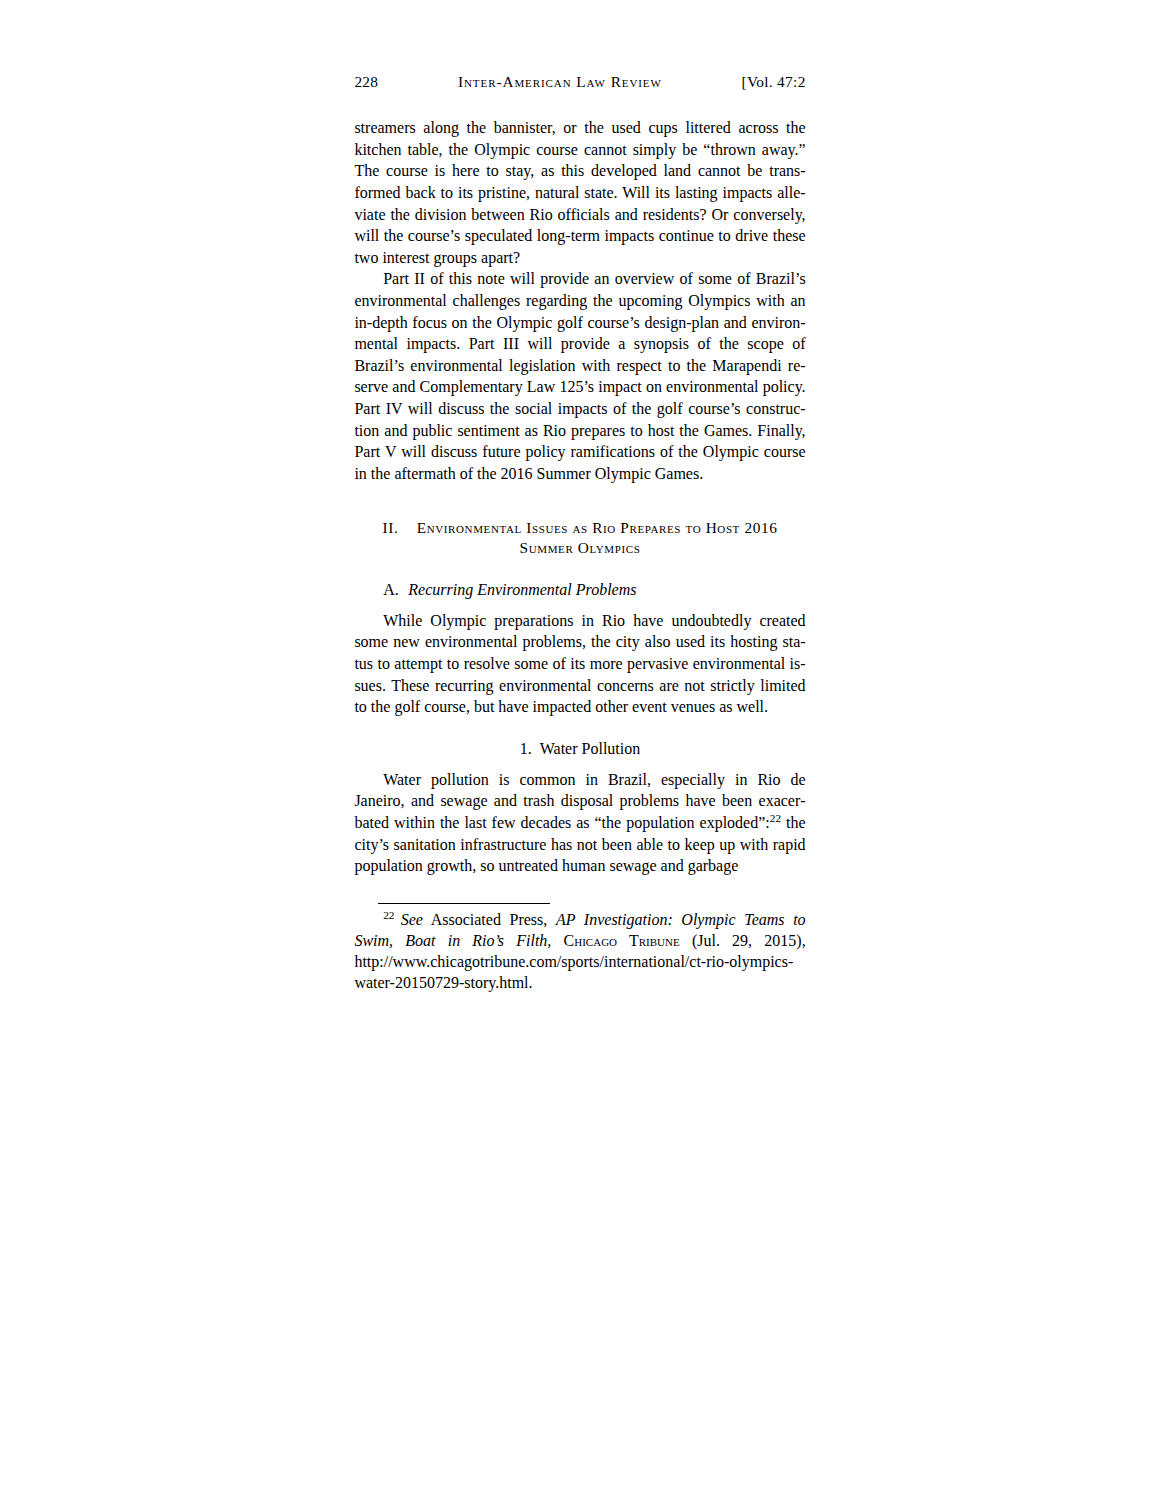228 Inter-American Law Review [Vol. 47:2
streamers along the bannister, or the used cups littered across the kitchen table, the Olympic course cannot simply be “thrown away.” The course is here to stay, as this developed land cannot be transformed back to its pristine, natural state. Will its lasting impacts alleviate the division between Rio officials and residents? Or conversely, will the course’s speculated long-term impacts continue to drive these two interest groups apart?
Part II of this note will provide an overview of some of Brazil’s environmental challenges regarding the upcoming Olympics with an in-depth focus on the Olympic golf course’s design-plan and environmental impacts. Part III will provide a synopsis of the scope of Brazil’s environmental legislation with respect to the Marapendi reserve and Complementary Law 125’s impact on environmental policy. Part IV will discuss the social impacts of the golf course’s construction and public sentiment as Rio prepares to host the Games. Finally, Part V will discuss future policy ramifications of the Olympic course in the aftermath of the 2016 Summer Olympic Games.
II. Environmental Issues as Rio Prepares to Host 2016
Summer Olympics
A. Recurring Environmental Problems
While Olympic preparations in Rio have undoubtedly created some new environmental problems, the city also used its hosting status to attempt to resolve some of its more pervasive environmental issues. These recurring environmental concerns are not strictly limited to the golf course, but have impacted other event venues as well.
1. Water Pollution
Water pollution is common in Brazil, especially in Rio de Janeiro, and sewage and trash disposal problems have been exacerbated within the last few decades as “the population exploded”:22 the city’s sanitation infrastructure has not been able to keep up with rapid population growth, so untreated human sewage and garbage
22See Associated Press, AP Investigation: Olympic Teams to Swim, Boat in Rio’s Filth, Chicago Tribune (Jul. 29, 2015), http://www.chicagotribune.com/sports/international/ct-rio-olympics-water-20150729-story.html.